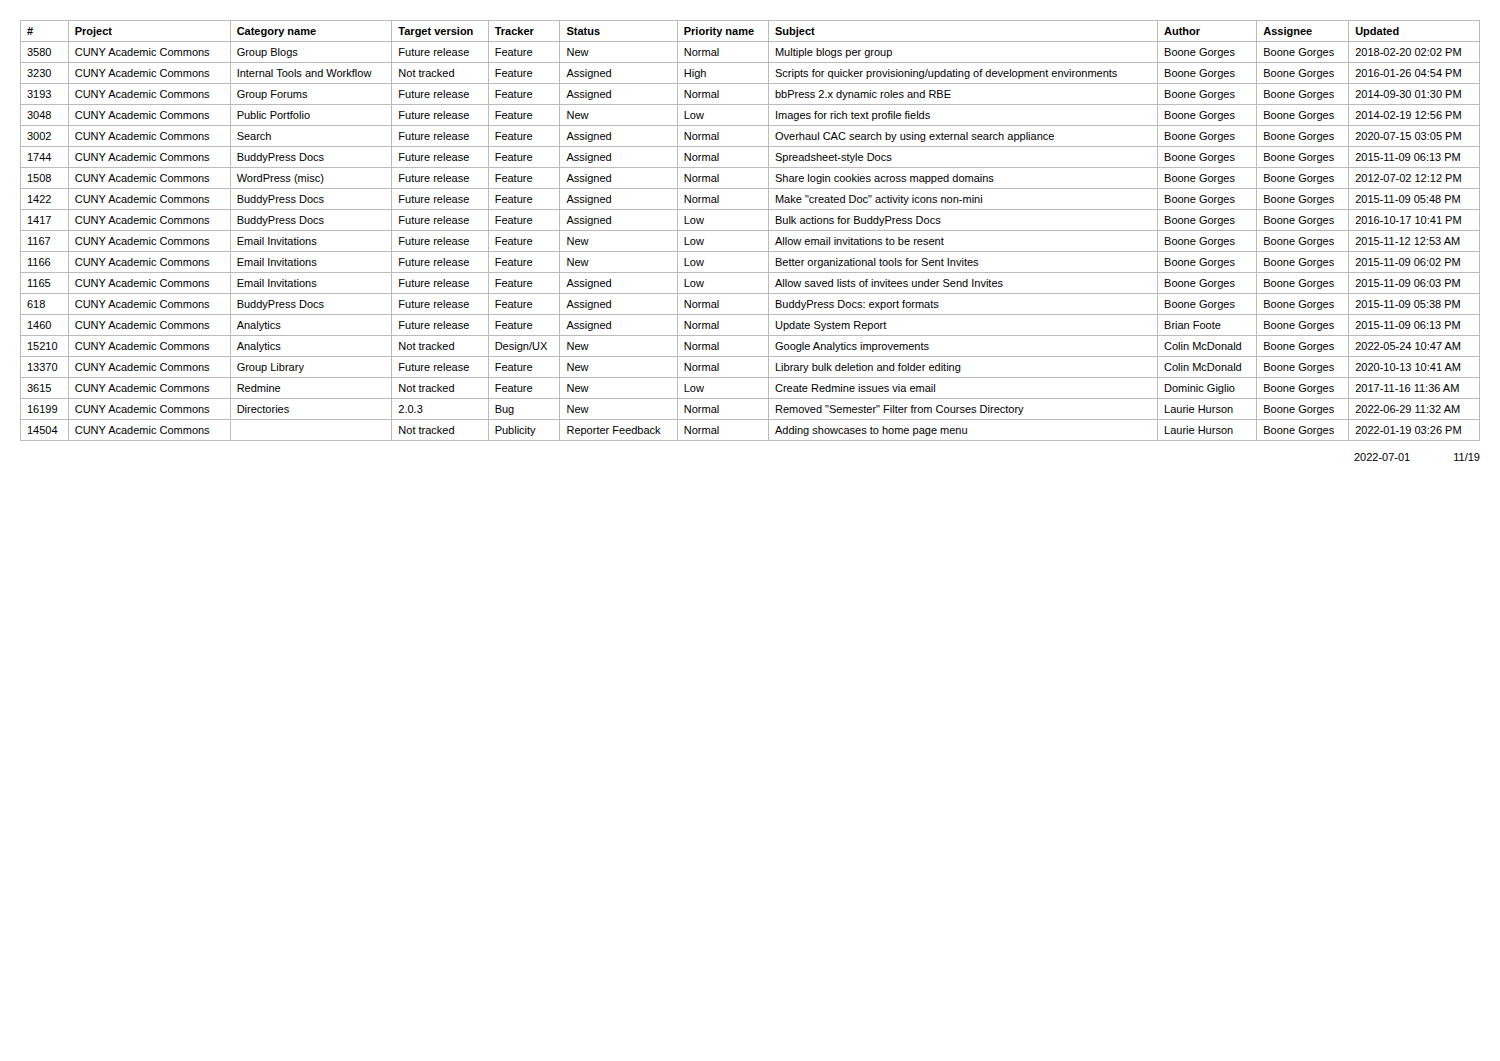| # | Project | Category name | Target version | Tracker | Status | Priority name | Subject | Author | Assignee | Updated |
| --- | --- | --- | --- | --- | --- | --- | --- | --- | --- | --- |
| 3580 | CUNY Academic Commons | Group Blogs | Future release | Feature | New | Normal | Multiple blogs per group | Boone Gorges | Boone Gorges | 2018-02-20 02:02 PM |
| 3230 | CUNY Academic Commons | Internal Tools and Workflow | Not tracked | Feature | Assigned | High | Scripts for quicker provisioning/updating of development environments | Boone Gorges | Boone Gorges | 2016-01-26 04:54 PM |
| 3193 | CUNY Academic Commons | Group Forums | Future release | Feature | Assigned | Normal | bbPress 2.x dynamic roles and RBE | Boone Gorges | Boone Gorges | 2014-09-30 01:30 PM |
| 3048 | CUNY Academic Commons | Public Portfolio | Future release | Feature | New | Low | Images for rich text profile fields | Boone Gorges | Boone Gorges | 2014-02-19 12:56 PM |
| 3002 | CUNY Academic Commons | Search | Future release | Feature | Assigned | Normal | Overhaul CAC search by using external search appliance | Boone Gorges | Boone Gorges | 2020-07-15 03:05 PM |
| 1744 | CUNY Academic Commons | BuddyPress Docs | Future release | Feature | Assigned | Normal | Spreadsheet-style Docs | Boone Gorges | Boone Gorges | 2015-11-09 06:13 PM |
| 1508 | CUNY Academic Commons | WordPress (misc) | Future release | Feature | Assigned | Normal | Share login cookies across mapped domains | Boone Gorges | Boone Gorges | 2012-07-02 12:12 PM |
| 1422 | CUNY Academic Commons | BuddyPress Docs | Future release | Feature | Assigned | Normal | Make "created Doc" activity icons non-mini | Boone Gorges | Boone Gorges | 2015-11-09 05:48 PM |
| 1417 | CUNY Academic Commons | BuddyPress Docs | Future release | Feature | Assigned | Low | Bulk actions for BuddyPress Docs | Boone Gorges | Boone Gorges | 2016-10-17 10:41 PM |
| 1167 | CUNY Academic Commons | Email Invitations | Future release | Feature | New | Low | Allow email invitations to be resent | Boone Gorges | Boone Gorges | 2015-11-12 12:53 AM |
| 1166 | CUNY Academic Commons | Email Invitations | Future release | Feature | New | Low | Better organizational tools for Sent Invites | Boone Gorges | Boone Gorges | 2015-11-09 06:02 PM |
| 1165 | CUNY Academic Commons | Email Invitations | Future release | Feature | Assigned | Low | Allow saved lists of invitees under Send Invites | Boone Gorges | Boone Gorges | 2015-11-09 06:03 PM |
| 618 | CUNY Academic Commons | BuddyPress Docs | Future release | Feature | Assigned | Normal | BuddyPress Docs: export formats | Boone Gorges | Boone Gorges | 2015-11-09 05:38 PM |
| 1460 | CUNY Academic Commons | Analytics | Future release | Feature | Assigned | Normal | Update System Report | Brian Foote | Boone Gorges | 2015-11-09 06:13 PM |
| 15210 | CUNY Academic Commons | Analytics | Not tracked | Design/UX | New | Normal | Google Analytics improvements | Colin McDonald | Boone Gorges | 2022-05-24 10:47 AM |
| 13370 | CUNY Academic Commons | Group Library | Future release | Feature | New | Normal | Library bulk deletion and folder editing | Colin McDonald | Boone Gorges | 2020-10-13 10:41 AM |
| 3615 | CUNY Academic Commons | Redmine | Not tracked | Feature | New | Low | Create Redmine issues via email | Dominic Giglio | Boone Gorges | 2017-11-16 11:36 AM |
| 16199 | CUNY Academic Commons | Directories | 2.0.3 | Bug | New | Normal | Removed "Semester" Filter from Courses Directory | Laurie Hurson | Boone Gorges | 2022-06-29 11:32 AM |
| 14504 | CUNY Academic Commons | | Not tracked | Publicity | Reporter Feedback | Normal | Adding showcases to home page menu | Laurie Hurson | Boone Gorges | 2022-01-19 03:26 PM |
2022-07-01 11/19